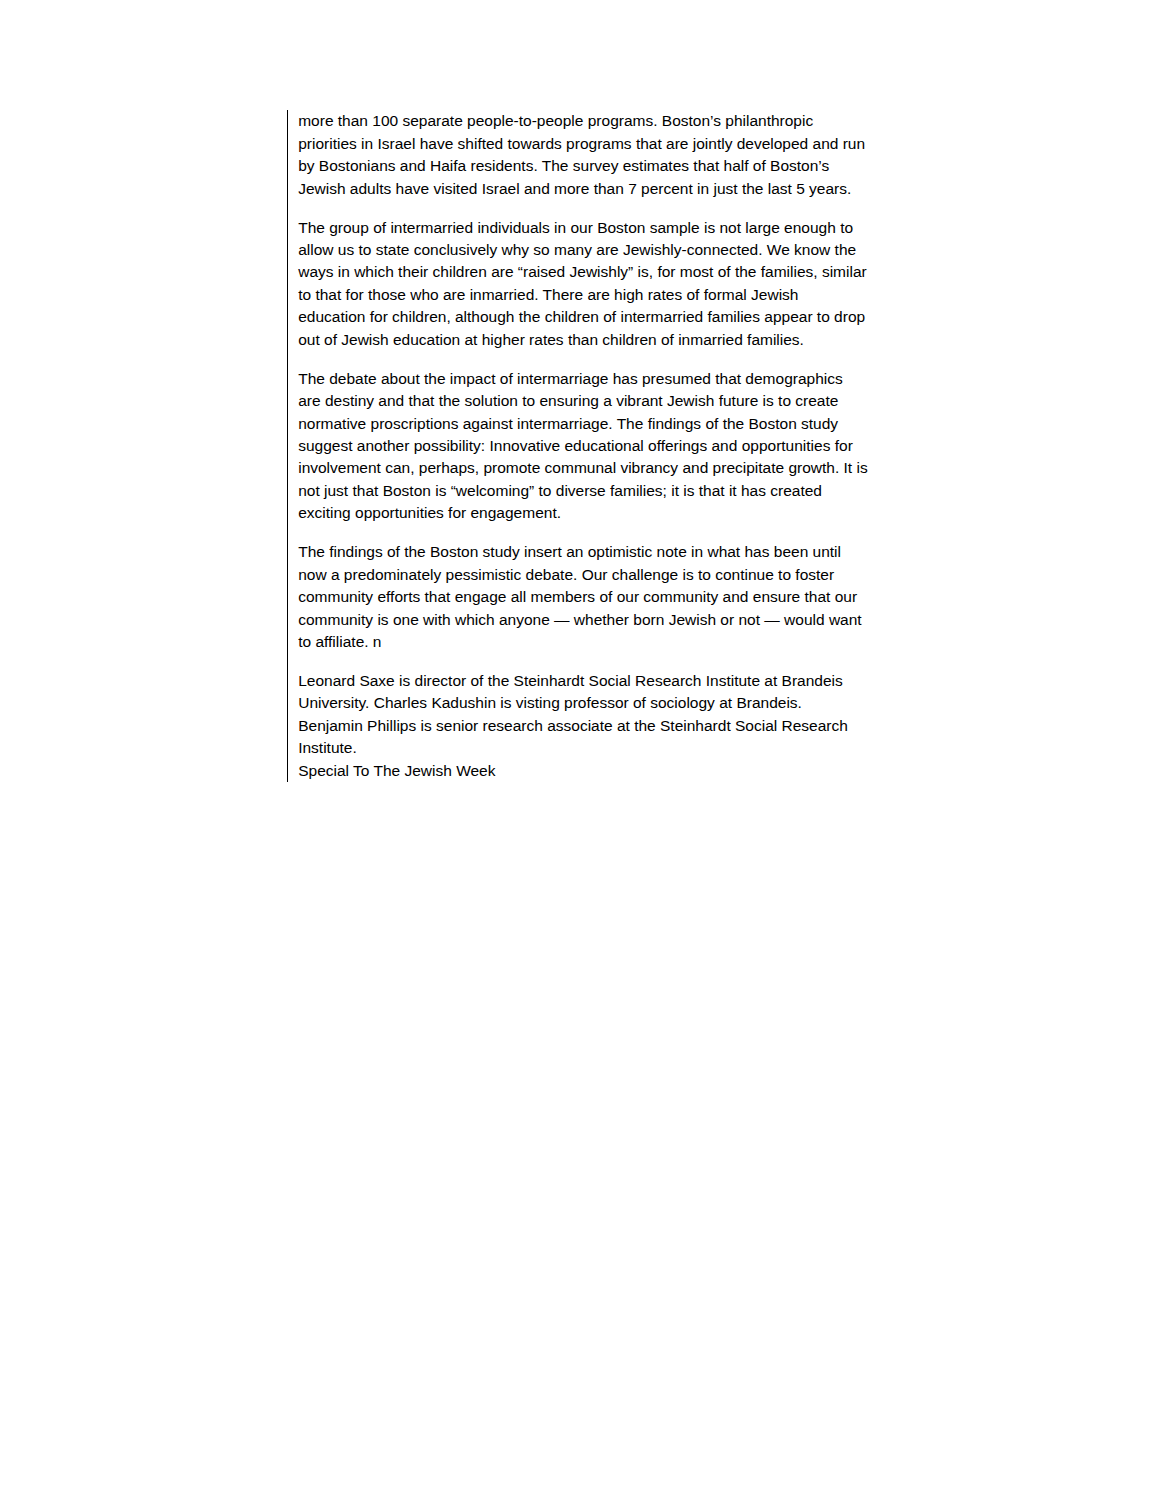more than 100 separate people-to-people programs. Boston’s philanthropic priorities in Israel have shifted towards programs that are jointly developed and run by Bostonians and Haifa residents. The survey estimates that half of Boston’s Jewish adults have visited Israel and more than 7 percent in just the last 5 years.
The group of intermarried individuals in our Boston sample is not large enough to allow us to state conclusively why so many are Jewishly-connected. We know the ways in which their children are “raised Jewishly” is, for most of the families, similar to that for those who are inmarried. There are high rates of formal Jewish education for children, although the children of intermarried families appear to drop out of Jewish education at higher rates than children of inmarried families.
The debate about the impact of intermarriage has presumed that demographics are destiny and that the solution to ensuring a vibrant Jewish future is to create normative proscriptions against intermarriage. The findings of the Boston study suggest another possibility: Innovative educational offerings and opportunities for involvement can, perhaps, promote communal vibrancy and precipitate growth. It is not just that Boston is “welcoming” to diverse families; it is that it has created exciting opportunities for engagement.
The findings of the Boston study insert an optimistic note in what has been until now a predominately pessimistic debate. Our challenge is to continue to foster community efforts that engage all members of our community and ensure that our community is one with which anyone — whether born Jewish or not — would want to affiliate. n
Leonard Saxe is director of the Steinhardt Social Research Institute at Brandeis University. Charles Kadushin is visting professor of sociology at Brandeis. Benjamin Phillips is senior research associate at the Steinhardt Social Research Institute.
Special To The Jewish Week